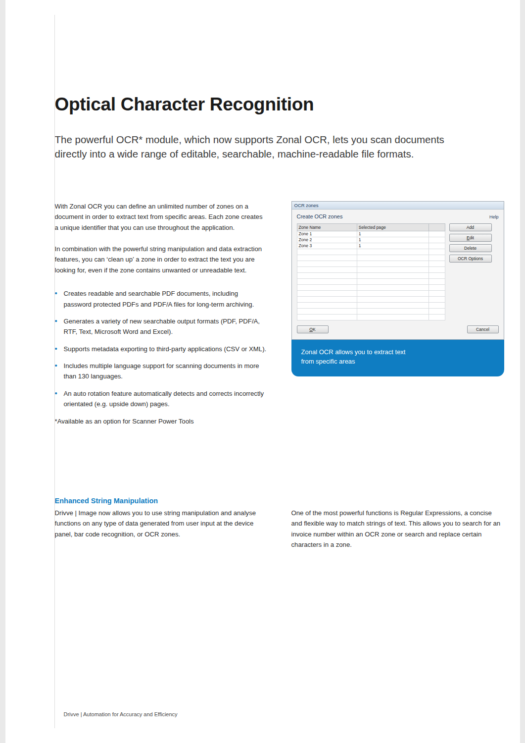Optical Character Recognition
The powerful OCR* module, which now supports Zonal OCR, lets you scan documents directly into a wide range of editable, searchable, machine-readable file formats.
With Zonal OCR you can define an unlimited number of zones on a document in order to extract text from specific areas. Each zone creates a unique identifier that you can use throughout the application.
In combination with the powerful string manipulation and data extraction features, you can ‘clean up’ a zone in order to extract the text you are looking for, even if the zone contains unwanted or unreadable text.
Creates readable and searchable PDF documents, including password protected PDFs and PDF/A files for long-term archiving.
Generates a variety of new searchable output formats (PDF, PDF/A, RTF, Text, Microsoft Word and Excel).
Supports metadata exporting to third-party applications (CSV or XML).
Includes multiple language support for scanning documents in more than 130 languages.
An auto rotation feature automatically detects and corrects incorrectly orientated (e.g. upside down) pages.
*Available as an option for Scanner Power Tools
OCR zones
Create OCR zones Help
| Zone Name | Selected page | |
| --- | --- | --- |
| Zone 1 | 1 | |
| Zone 2 | 1 | |
| Zone 3 | 1 | |
Add
Edit
Delete
OCR Options
OK
Cancel
Zonal OCR allows you to extract text
from specific areas
Enhanced String Manipulation
Drivve | Image now allows you to use string manipulation and analyse functions on any type of data generated from user input at the device panel, bar code recognition, or OCR zones.
One of the most powerful functions is Regular Expressions, a concise and flexible way to match strings of text. This allows you to search for an invoice number within an OCR zone or search and replace certain characters in a zone.
Drivve | Automation for Accuracy and Efficiency